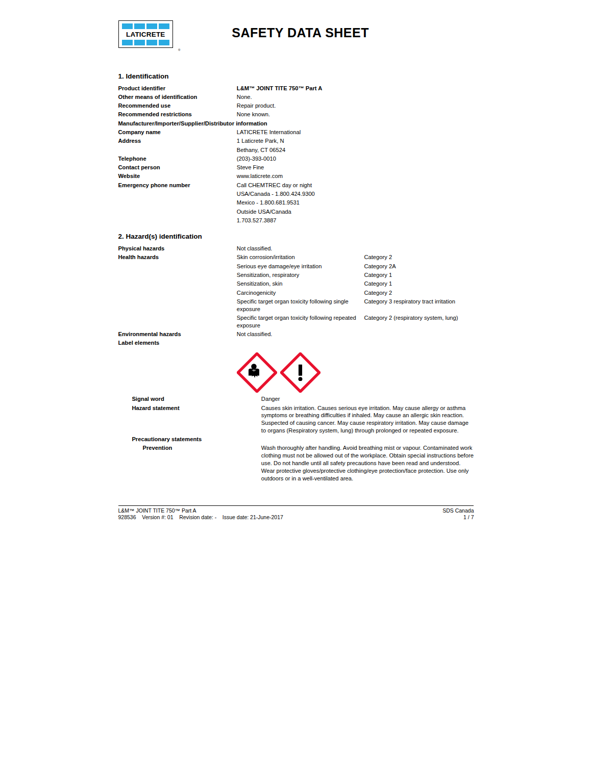LATICRETE
®
SAFETY DATA SHEET
1. Identification
| Product identifier | L&M™ JOINT TITE 750™ Part A |
| Other means of identification | None. |
| Recommended use | Repair product. |
| Recommended restrictions | None known. |
| Manufacturer/Importer/Supplier/Distributor information |
| Company name | LATICRETE International |
| Address | 1 Laticrete Park, N |
| | Bethany, CT 06524 |
| Telephone | (203)-393-0010 |
| Contact person | Steve Fine |
| Website | www.laticrete.com |
| Emergency phone number | Call CHEMTREC day or night |
| | USA/Canada - 1.800.424.9300 |
| | Mexico - 1.800.681.9531 |
| | Outside USA/Canada |
| | 1.703.527.3887 |
2. Hazard(s) identification
| Physical hazards | Not classified. |
| Health hazards | Skin corrosion/irritation | Category 2 |
| | Serious eye damage/eye irritation | Category 2A |
| | Sensitization, respiratory | Category 1 |
| | Sensitization, skin | Category 1 |
| | Carcinogenicity | Category 2 |
| | Specific target organ toxicity following single exposure | Category 3 respiratory tract irritation |
| | Specific target organ toxicity following repeated exposure | Category 2 (respiratory system, lung) |
| Environmental hazards | Not classified. |
| Label elements | |
| Signal word | Danger |
| Hazard statement | Causes skin irritation. Causes serious eye irritation. May cause allergy or asthma symptoms or breathing difficulties if inhaled. May cause an allergic skin reaction. Suspected of causing cancer. May cause respiratory irritation. May cause damage to organs (Respiratory system, lung) through prolonged or repeated exposure. |
| Precautionary statements | |
| Prevention | Wash thoroughly after handling. Avoid breathing mist or vapour. Contaminated work clothing must not be allowed out of the workplace. Obtain special instructions before use. Do not handle until all safety precautions have been read and understood. Wear protective gloves/protective clothing/eye protection/face protection. Use only outdoors or in a well-ventilated area. |
L&M™ JOINT TITE 750™ Part A
SDS Canada
928536 Version #: 01 Revision date: - Issue date: 21-June-2017
1 / 7